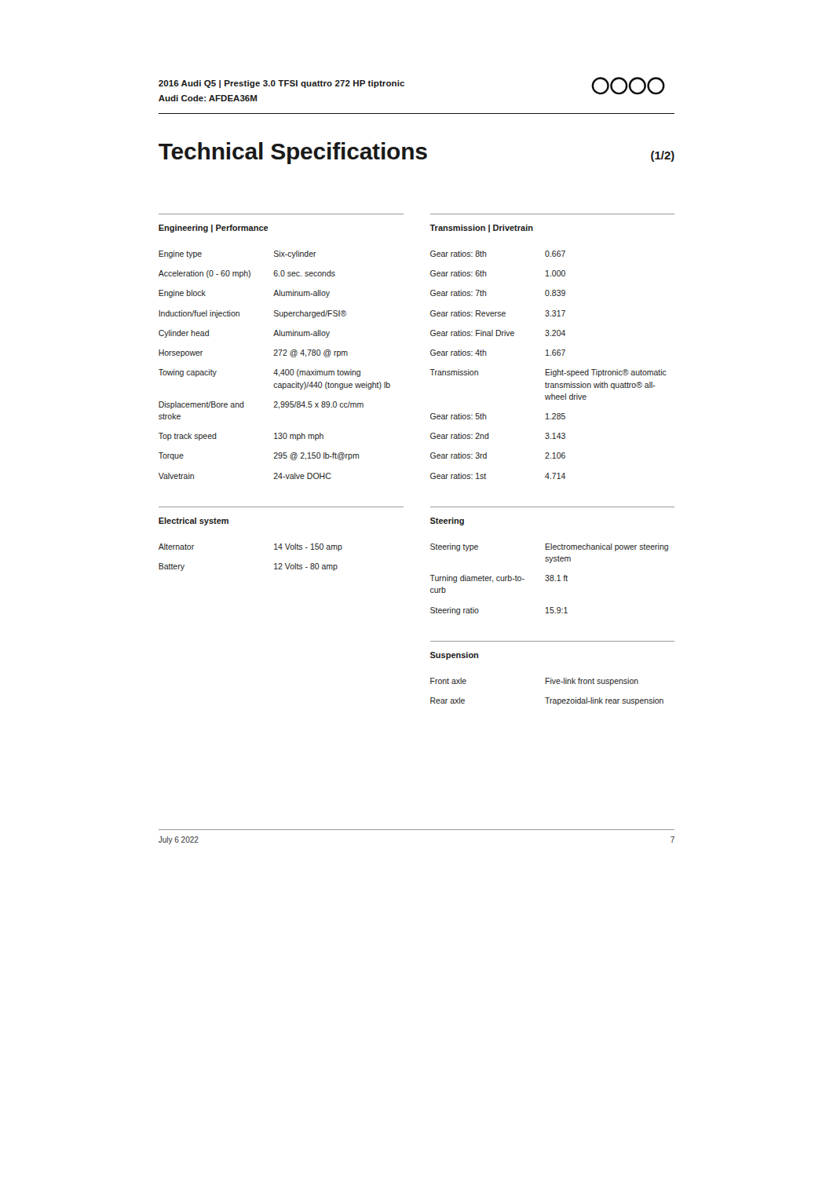2016 Audi Q5 | Prestige 3.0 TFSI quattro 272 HP tiptronic
Audi Code: AFDEA36M
Technical Specifications
(1/2)
Engineering | Performance
| Engine type | Six-cylinder |
| Acceleration (0 - 60 mph) | 6.0 sec. seconds |
| Engine block | Aluminum-alloy |
| Induction/fuel injection | Supercharged/FSI® |
| Cylinder head | Aluminum-alloy |
| Horsepower | 272 @ 4,780 @ rpm |
| Towing capacity | 4,400 (maximum towing capacity)/440 (tongue weight) lb |
| Displacement/Bore and stroke | 2,995/84.5 x 89.0 cc/mm |
| Top track speed | 130 mph mph |
| Torque | 295 @ 2,150 lb-ft@rpm |
| Valvetrain | 24-valve DOHC |
Electrical system
| Alternator | 14 Volts - 150 amp |
| Battery | 12 Volts - 80 amp |
Transmission | Drivetrain
| Gear ratios: 8th | 0.667 |
| Gear ratios: 6th | 1.000 |
| Gear ratios: 7th | 0.839 |
| Gear ratios: Reverse | 3.317 |
| Gear ratios: Final Drive | 3.204 |
| Gear ratios: 4th | 1.667 |
| Transmission | Eight-speed Tiptronic® automatic transmission with quattro® all-wheel drive |
| Gear ratios: 5th | 1.285 |
| Gear ratios: 2nd | 3.143 |
| Gear ratios: 3rd | 2.106 |
| Gear ratios: 1st | 4.714 |
Steering
| Steering type | Electromechanical power steering system |
| Turning diameter, curb-to-curb | 38.1 ft |
| Steering ratio | 15.9:1 |
Suspension
| Front axle | Five-link front suspension |
| Rear axle | Trapezoidal-link rear suspension |
July 6 2022
7